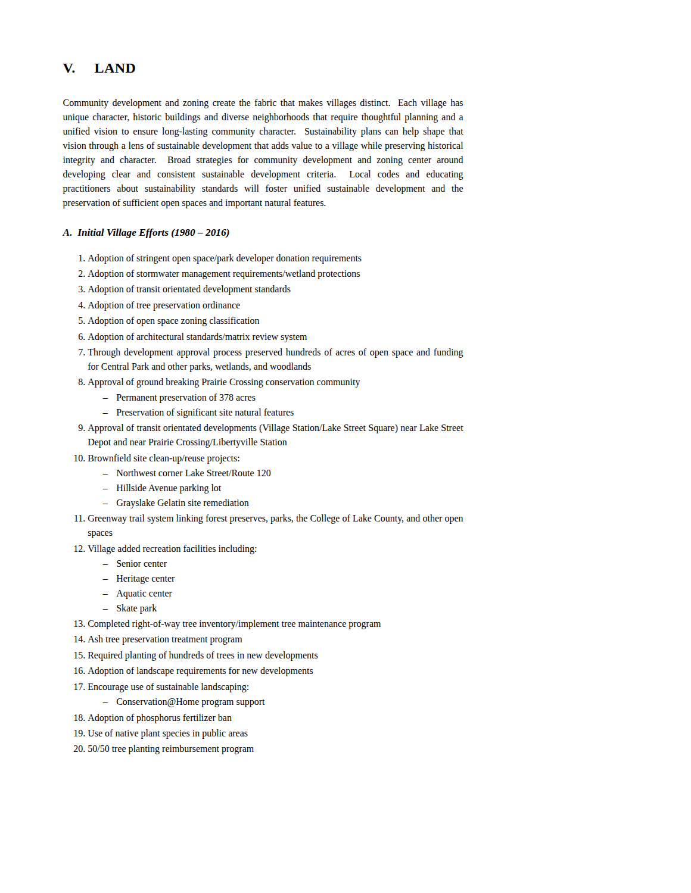V. LAND
Community development and zoning create the fabric that makes villages distinct. Each village has unique character, historic buildings and diverse neighborhoods that require thoughtful planning and a unified vision to ensure long-lasting community character. Sustainability plans can help shape that vision through a lens of sustainable development that adds value to a village while preserving historical integrity and character. Broad strategies for community development and zoning center around developing clear and consistent sustainable development criteria. Local codes and educating practitioners about sustainability standards will foster unified sustainable development and the preservation of sufficient open spaces and important natural features.
A. Initial Village Efforts (1980 – 2016)
Adoption of stringent open space/park developer donation requirements
Adoption of stormwater management requirements/wetland protections
Adoption of transit orientated development standards
Adoption of tree preservation ordinance
Adoption of open space zoning classification
Adoption of architectural standards/matrix review system
Through development approval process preserved hundreds of acres of open space and funding for Central Park and other parks, wetlands, and woodlands
Approval of ground breaking Prairie Crossing conservation community
Permanent preservation of 378 acres
Preservation of significant site natural features
Approval of transit orientated developments (Village Station/Lake Street Square) near Lake Street Depot and near Prairie Crossing/Libertyville Station
Brownfield site clean-up/reuse projects:
Northwest corner Lake Street/Route 120
Hillside Avenue parking lot
Grayslake Gelatin site remediation
Greenway trail system linking forest preserves, parks, the College of Lake County, and other open spaces
Village added recreation facilities including:
Senior center
Heritage center
Aquatic center
Skate park
Completed right-of-way tree inventory/implement tree maintenance program
Ash tree preservation treatment program
Required planting of hundreds of trees in new developments
Adoption of landscape requirements for new developments
Encourage use of sustainable landscaping:
Conservation@Home program support
Adoption of phosphorus fertilizer ban
Use of native plant species in public areas
50/50 tree planting reimbursement program